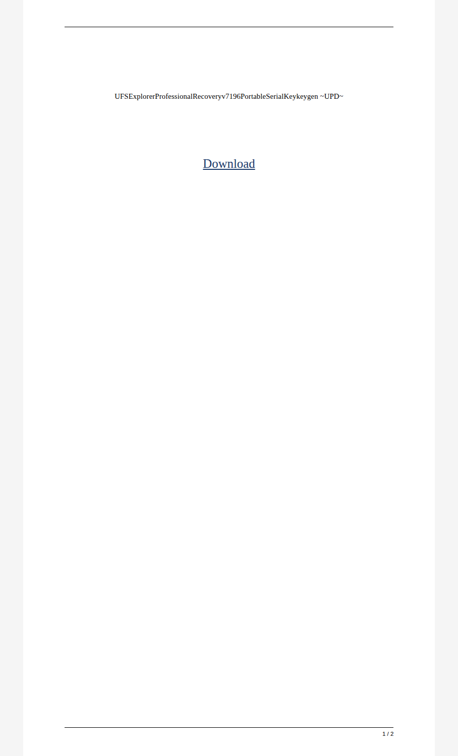UFSExplorerProfessionalRecoveryv7196PortableSerialKeykeygen ~UPD~
Download
1 / 2